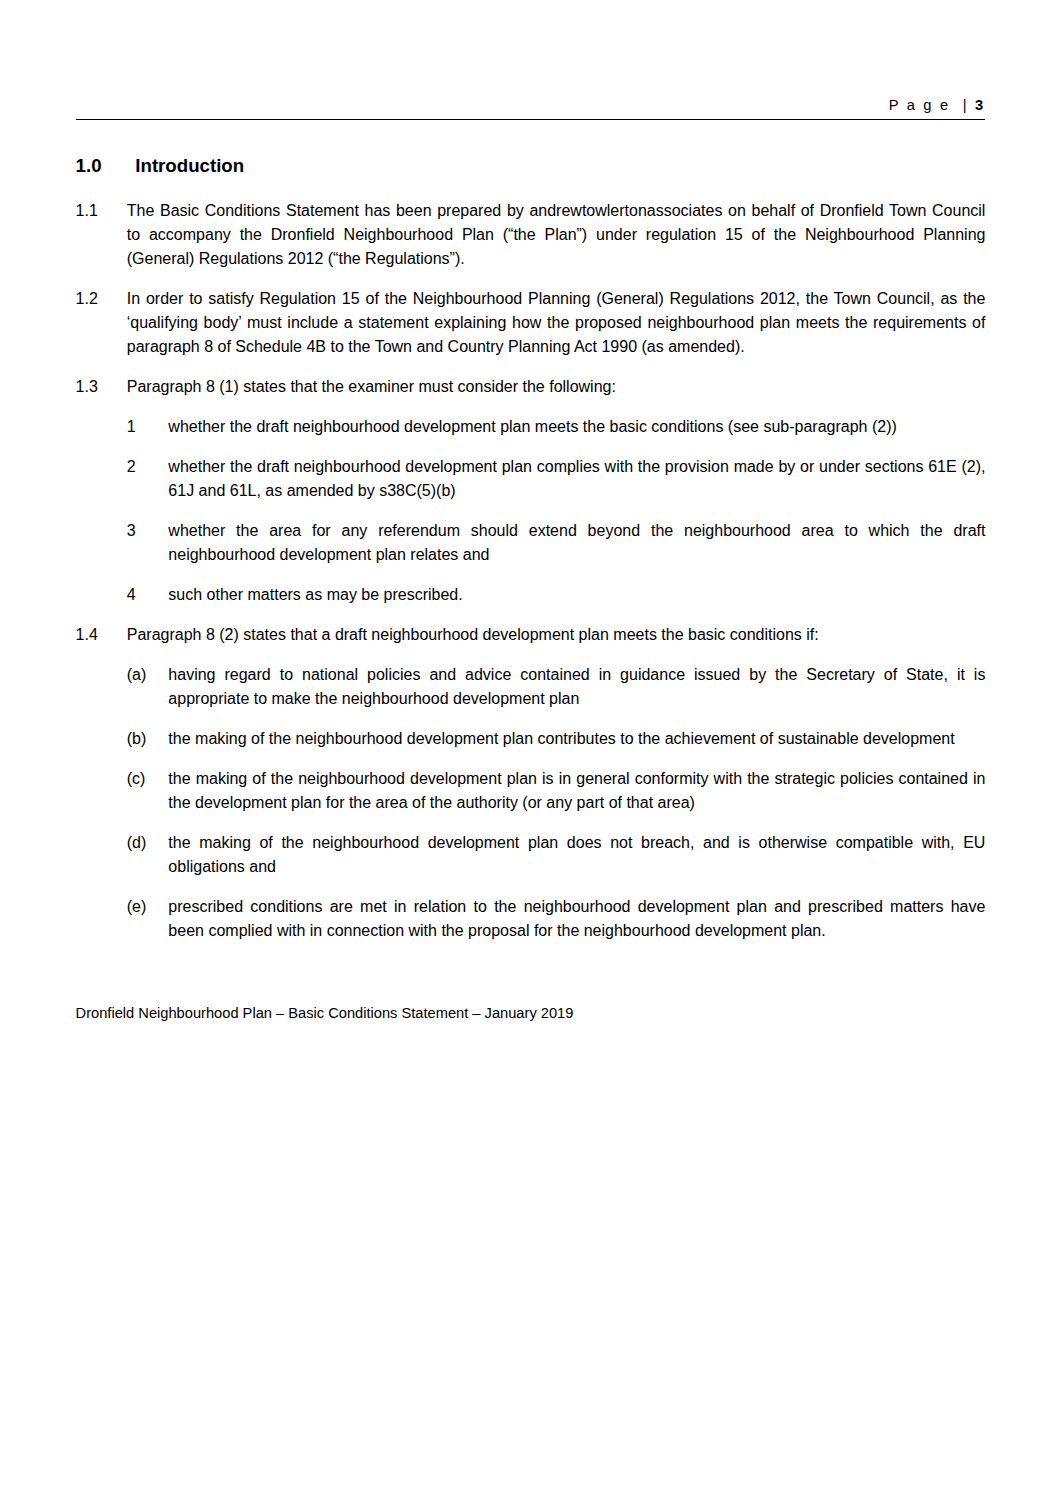P a g e | 3
1.0 Introduction
1.1
The Basic Conditions Statement has been prepared by andrewtowlertonassociates on behalf of Dronfield Town Council to accompany the Dronfield Neighbourhood Plan (“the Plan”) under regulation 15 of the Neighbourhood Planning (General) Regulations 2012 (“the Regulations”).
1.2
In order to satisfy Regulation 15 of the Neighbourhood Planning (General) Regulations 2012, the Town Council, as the ‘qualifying body’ must include a statement explaining how the proposed neighbourhood plan meets the requirements of paragraph 8 of Schedule 4B to the Town and Country Planning Act 1990 (as amended).
1.3
Paragraph 8 (1) states that the examiner must consider the following:
1
whether the draft neighbourhood development plan meets the basic conditions (see sub-paragraph (2))
2
whether the draft neighbourhood development plan complies with the provision made by or under sections 61E (2), 61J and 61L, as amended by s38C(5)(b)
3
whether the area for any referendum should extend beyond the neighbourhood area to which the draft neighbourhood development plan relates and
4
such other matters as may be prescribed.
1.4
Paragraph 8 (2) states that a draft neighbourhood development plan meets the basic conditions if:
(a)
having regard to national policies and advice contained in guidance issued by the Secretary of State, it is appropriate to make the neighbourhood development plan
(b)
the making of the neighbourhood development plan contributes to the achievement of sustainable development
(c)
the making of the neighbourhood development plan is in general conformity with the strategic policies contained in the development plan for the area of the authority (or any part of that area)
(d)
the making of the neighbourhood development plan does not breach, and is otherwise compatible with, EU obligations and
(e)
prescribed conditions are met in relation to the neighbourhood development plan and prescribed matters have been complied with in connection with the proposal for the neighbourhood development plan.
Dronfield Neighbourhood Plan – Basic Conditions Statement – January 2019